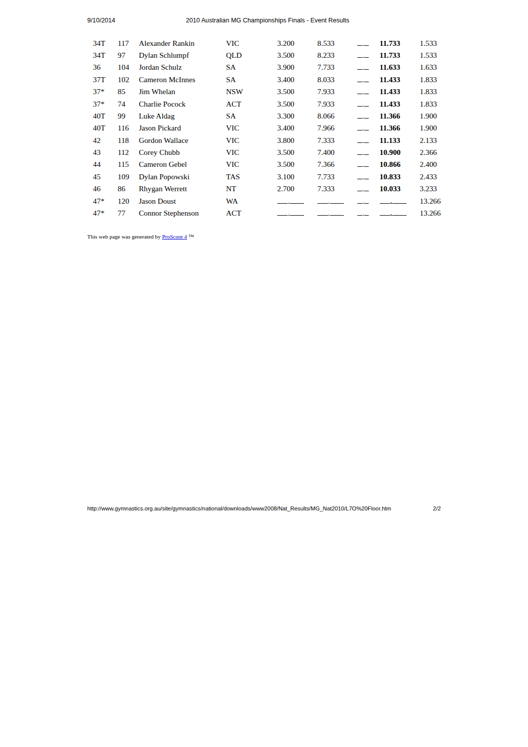9/10/2014
2010 Australian MG Championships Finals - Event Results
| 34T | 117 | Alexander Rankin | VIC | 3.200 | 8.533 | . | 11.733 | 1.533 |
| 34T | 97 | Dylan Schlumpf | QLD | 3.500 | 8.233 | . | 11.733 | 1.533 |
| 36 | 104 | Jordan Schulz | SA | 3.900 | 7.733 | . | 11.633 | 1.633 |
| 37T | 102 | Cameron McInnes | SA | 3.400 | 8.033 | . | 11.433 | 1.833 |
| 37* | 85 | Jim Whelan | NSW | 3.500 | 7.933 | . | 11.433 | 1.833 |
| 37* | 74 | Charlie Pocock | ACT | 3.500 | 7.933 | . | 11.433 | 1.833 |
| 40T | 99 | Luke Aldag | SA | 3.300 | 8.066 | . | 11.366 | 1.900 |
| 40T | 116 | Jason Pickard | VIC | 3.400 | 7.966 | . | 11.366 | 1.900 |
| 42 | 118 | Gordon Wallace | VIC | 3.800 | 7.333 | . | 11.133 | 2.133 |
| 43 | 112 | Corey Chubb | VIC | 3.500 | 7.400 | . | 10.900 | 2.366 |
| 44 | 115 | Cameron Gebel | VIC | 3.500 | 7.366 | . | 10.866 | 2.400 |
| 45 | 109 | Dylan Popowski | TAS | 3.100 | 7.733 | . | 10.833 | 2.433 |
| 46 | 86 | Rhygan Werrett | NT | 2.700 | 7.333 | . | 10.033 | 3.233 |
| 47* | 120 | Jason Doust | WA | . | . | . | . | 13.266 |
| 47* | 77 | Connor Stephenson | ACT | . | . | . | . | 13.266 |
This web page was generated by ProScore 4 ™
http://www.gymnastics.org.au/site/gymnastics/national/downloads/www2008/Nat_Results/MG_Nat2010/L7O%20Floor.htm
2/2